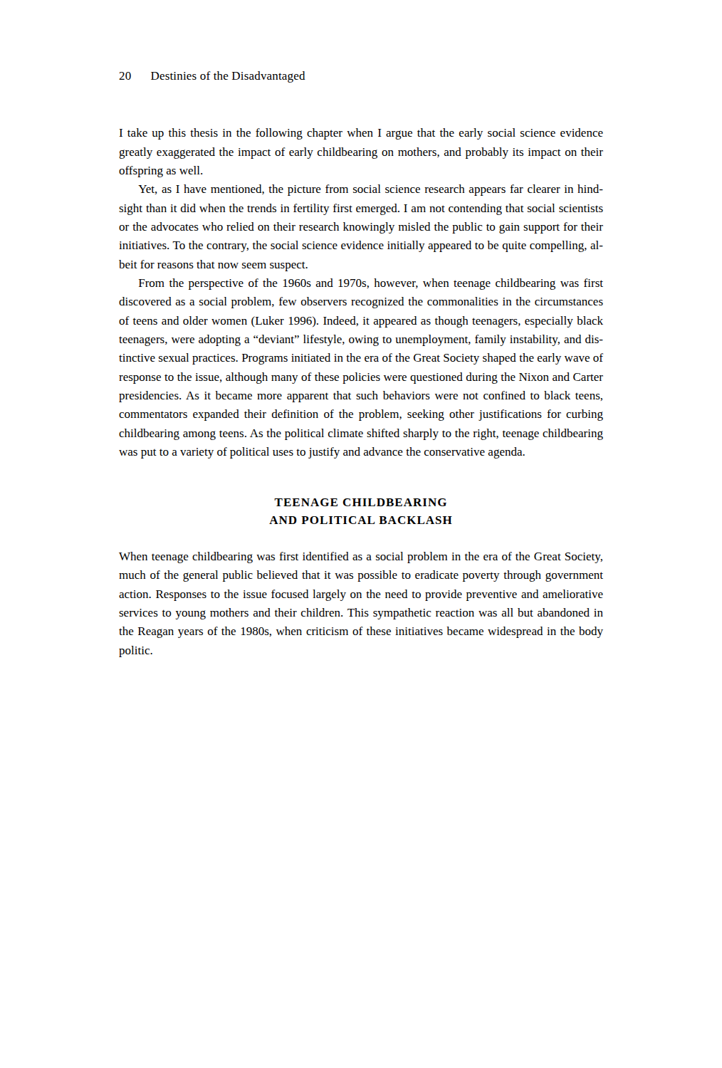20 Destinies of the Disadvantaged
I take up this thesis in the following chapter when I argue that the early social science evidence greatly exaggerated the impact of early childbearing on mothers, and probably its impact on their offspring as well.
Yet, as I have mentioned, the picture from social science research appears far clearer in hindsight than it did when the trends in fertility first emerged. I am not contending that social scientists or the advocates who relied on their research knowingly misled the public to gain support for their initiatives. To the contrary, the social science evidence initially appeared to be quite compelling, albeit for reasons that now seem suspect.
From the perspective of the 1960s and 1970s, however, when teenage childbearing was first discovered as a social problem, few observers recognized the commonalities in the circumstances of teens and older women (Luker 1996). Indeed, it appeared as though teenagers, especially black teenagers, were adopting a “deviant” lifestyle, owing to unemployment, family instability, and distinctive sexual practices. Programs initiated in the era of the Great Society shaped the early wave of response to the issue, although many of these policies were questioned during the Nixon and Carter presidencies. As it became more apparent that such behaviors were not confined to black teens, commentators expanded their definition of the problem, seeking other justifications for curbing childbearing among teens. As the political climate shifted sharply to the right, teenage childbearing was put to a variety of political uses to justify and advance the conservative agenda.
Teenage Childbearing and Political Backlash
When teenage childbearing was first identified as a social problem in the era of the Great Society, much of the general public believed that it was possible to eradicate poverty through government action. Responses to the issue focused largely on the need to provide preventive and ameliorative services to young mothers and their children. This sympathetic reaction was all but abandoned in the Reagan years of the 1980s, when criticism of these initiatives became widespread in the body politic.